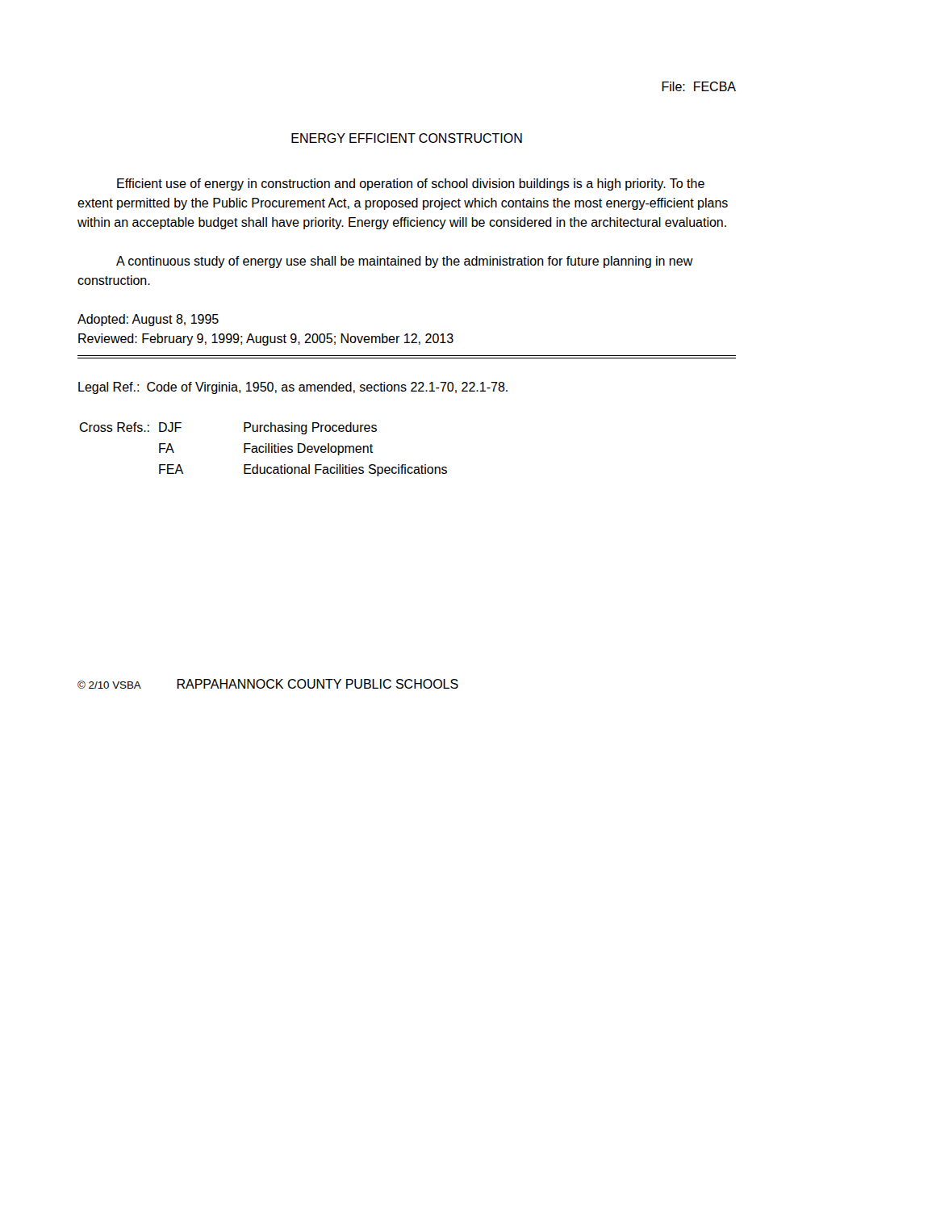File: FECBA
ENERGY EFFICIENT CONSTRUCTION
Efficient use of energy in construction and operation of school division buildings is a high priority. To the extent permitted by the Public Procurement Act, a proposed project which contains the most energy-efficient plans within an acceptable budget shall have priority. Energy efficiency will be considered in the architectural evaluation.
A continuous study of energy use shall be maintained by the administration for future planning in new construction.
Adopted: August 8, 1995
Reviewed: February 9, 1999; August 9, 2005; November 12, 2013
| Legal Ref.: | Code of Virginia, 1950, as amended, sections 22.1-70, 22.1-78. |
| Cross Refs.: | DJF | Purchasing Procedures |
| | FA | Facilities Development |
| | FEA | Educational Facilities Specifications |
© 2/10 VSBA RAPPAHANNOCK COUNTY PUBLIC SCHOOLS